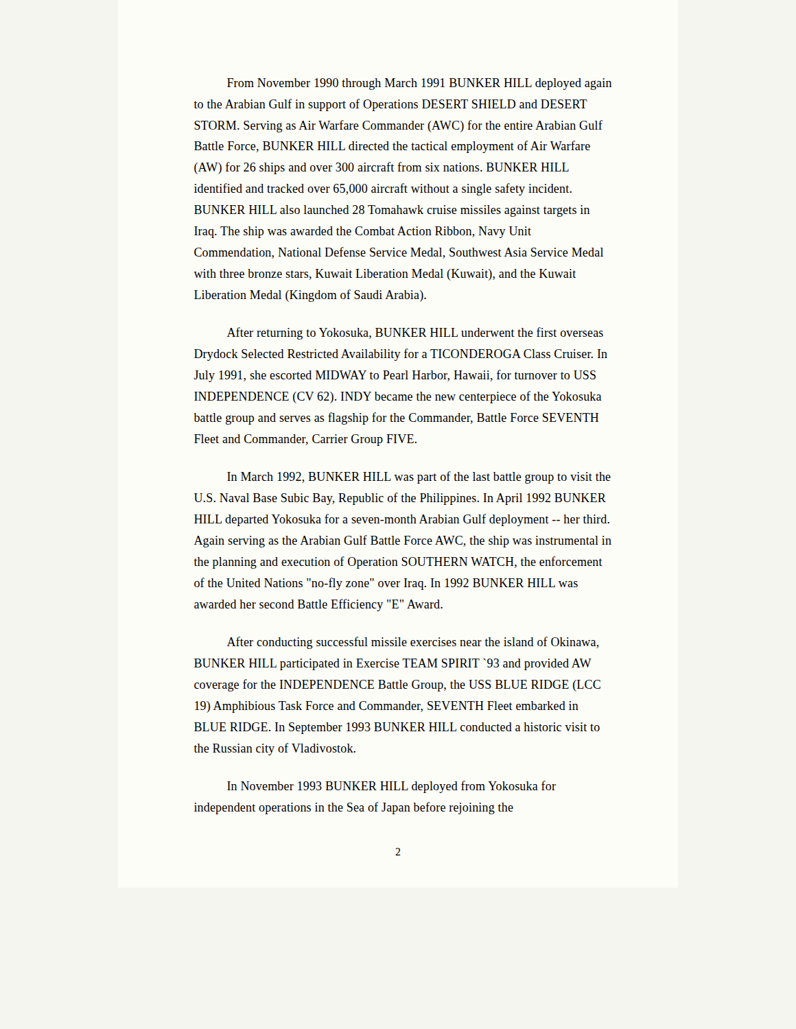From November 1990 through March 1991 BUNKER HILL deployed again to the Arabian Gulf in support of Operations DESERT SHIELD and DESERT STORM. Serving as Air Warfare Commander (AWC) for the entire Arabian Gulf Battle Force, BUNKER HILL directed the tactical employment of Air Warfare (AW) for 26 ships and over 300 aircraft from six nations. BUNKER HILL identified and tracked over 65,000 aircraft without a single safety incident. BUNKER HILL also launched 28 Tomahawk cruise missiles against targets in Iraq. The ship was awarded the Combat Action Ribbon, Navy Unit Commendation, National Defense Service Medal, Southwest Asia Service Medal with three bronze stars, Kuwait Liberation Medal (Kuwait), and the Kuwait Liberation Medal (Kingdom of Saudi Arabia).
After returning to Yokosuka, BUNKER HILL underwent the first overseas Drydock Selected Restricted Availability for a TICONDEROGA Class Cruiser. In July 1991, she escorted MIDWAY to Pearl Harbor, Hawaii, for turnover to USS INDEPENDENCE (CV 62). INDY became the new centerpiece of the Yokosuka battle group and serves as flagship for the Commander, Battle Force SEVENTH Fleet and Commander, Carrier Group FIVE.
In March 1992, BUNKER HILL was part of the last battle group to visit the U.S. Naval Base Subic Bay, Republic of the Philippines. In April 1992 BUNKER HILL departed Yokosuka for a seven-month Arabian Gulf deployment -- her third. Again serving as the Arabian Gulf Battle Force AWC, the ship was instrumental in the planning and execution of Operation SOUTHERN WATCH, the enforcement of the United Nations "no-fly zone" over Iraq. In 1992 BUNKER HILL was awarded her second Battle Efficiency "E" Award.
After conducting successful missile exercises near the island of Okinawa, BUNKER HILL participated in Exercise TEAM SPIRIT `93 and provided AW coverage for the INDEPENDENCE Battle Group, the USS BLUE RIDGE (LCC 19) Amphibious Task Force and Commander, SEVENTH Fleet embarked in BLUE RIDGE. In September 1993 BUNKER HILL conducted a historic visit to the Russian city of Vladivostok.
In November 1993 BUNKER HILL deployed from Yokosuka for independent operations in the Sea of Japan before rejoining the
2